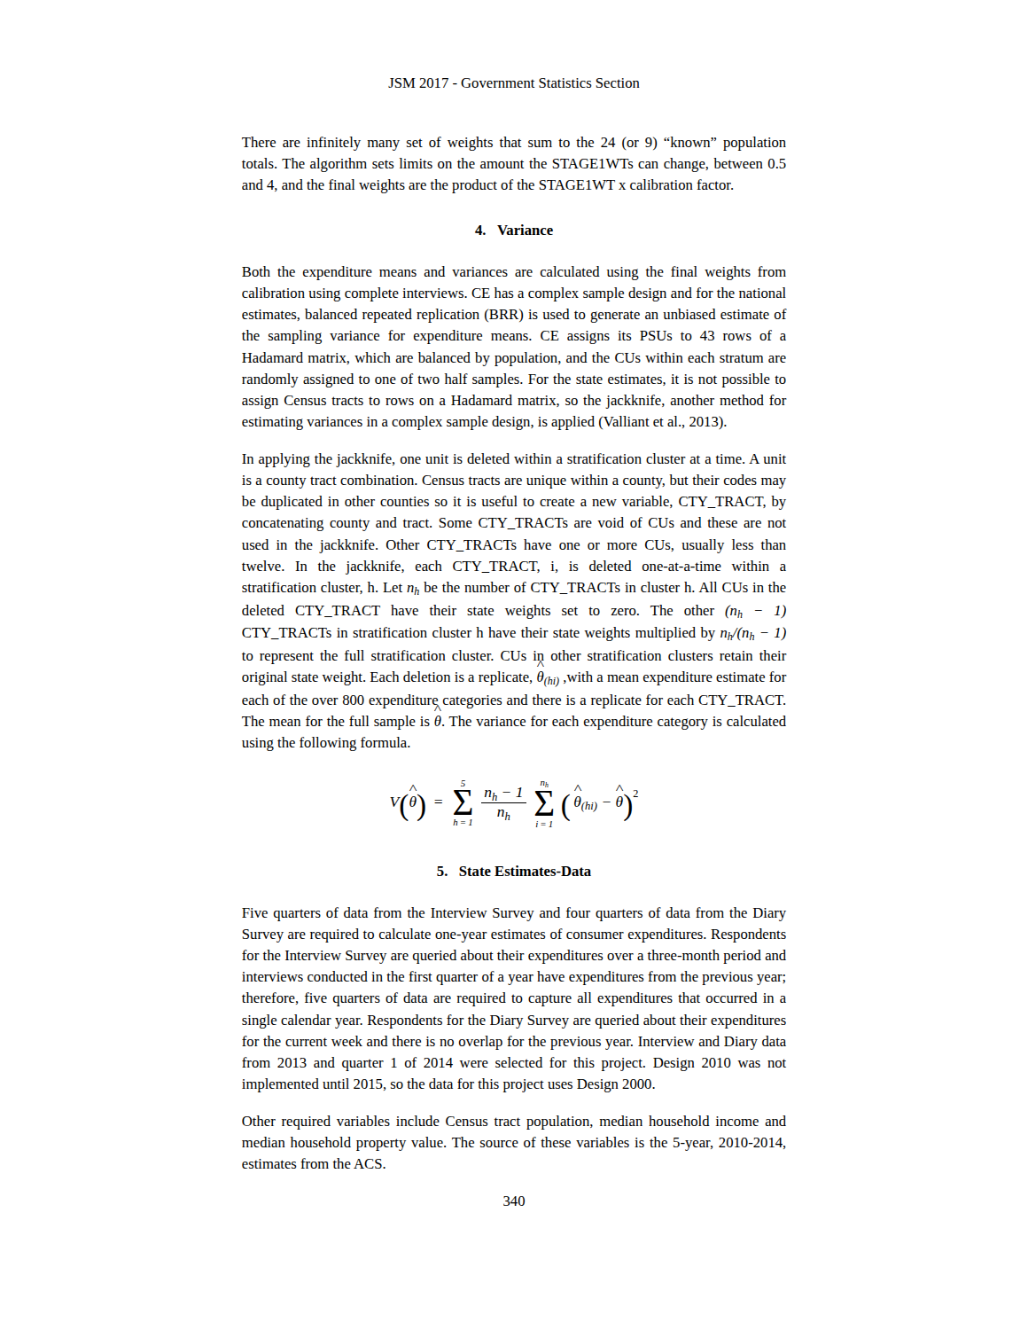JSM 2017 - Government Statistics Section
There are infinitely many set of weights that sum to the 24 (or 9) “known” population totals. The algorithm sets limits on the amount the STAGE1WTs can change, between 0.5 and 4, and the final weights are the product of the STAGE1WT x calibration factor.
4. Variance
Both the expenditure means and variances are calculated using the final weights from calibration using complete interviews. CE has a complex sample design and for the national estimates, balanced repeated replication (BRR) is used to generate an unbiased estimate of the sampling variance for expenditure means. CE assigns its PSUs to 43 rows of a Hadamard matrix, which are balanced by population, and the CUs within each stratum are randomly assigned to one of two half samples. For the state estimates, it is not possible to assign Census tracts to rows on a Hadamard matrix, so the jackknife, another method for estimating variances in a complex sample design, is applied (Valliant et al., 2013).
In applying the jackknife, one unit is deleted within a stratification cluster at a time. A unit is a county tract combination. Census tracts are unique within a county, but their codes may be duplicated in other counties so it is useful to create a new variable, CTY_TRACT, by concatenating county and tract. Some CTY_TRACTs are void of CUs and these are not used in the jackknife. Other CTY_TRACTs have one or more CUs, usually less than twelve. In the jackknife, each CTY_TRACT, i, is deleted one-at-a-time within a stratification cluster, h. Let nh be the number of CTY_TRACTs in cluster h. All CUs in the deleted CTY_TRACT have their state weights set to zero. The other (nh − 1) CTY_TRACTs in stratification cluster h have their state weights multiplied by nh/(nh − 1) to represent the full stratification cluster. CUs in other stratification clusters retain their original state weight. Each deletion is a replicate, θ(hi) ,with a mean expenditure estimate for each of the over 800 expenditure categories and there is a replicate for each CTY_TRACT. The mean for the full sample is θ. The variance for each expenditure category is calculated using the following formula.
V(θ) = 5 Σ h = 1 nh − 1 nh nh Σ i = 1 ( θ(hi) − θ) 2
5. State Estimates-Data
Five quarters of data from the Interview Survey and four quarters of data from the Diary Survey are required to calculate one-year estimates of consumer expenditures. Respondents for the Interview Survey are queried about their expenditures over a three-month period and interviews conducted in the first quarter of a year have expenditures from the previous year; therefore, five quarters of data are required to capture all expenditures that occurred in a single calendar year. Respondents for the Diary Survey are queried about their expenditures for the current week and there is no overlap for the previous year. Interview and Diary data from 2013 and quarter 1 of 2014 were selected for this project. Design 2010 was not implemented until 2015, so the data for this project uses Design 2000.
Other required variables include Census tract population, median household income and median household property value. The source of these variables is the 5-year, 2010-2014, estimates from the ACS.
340